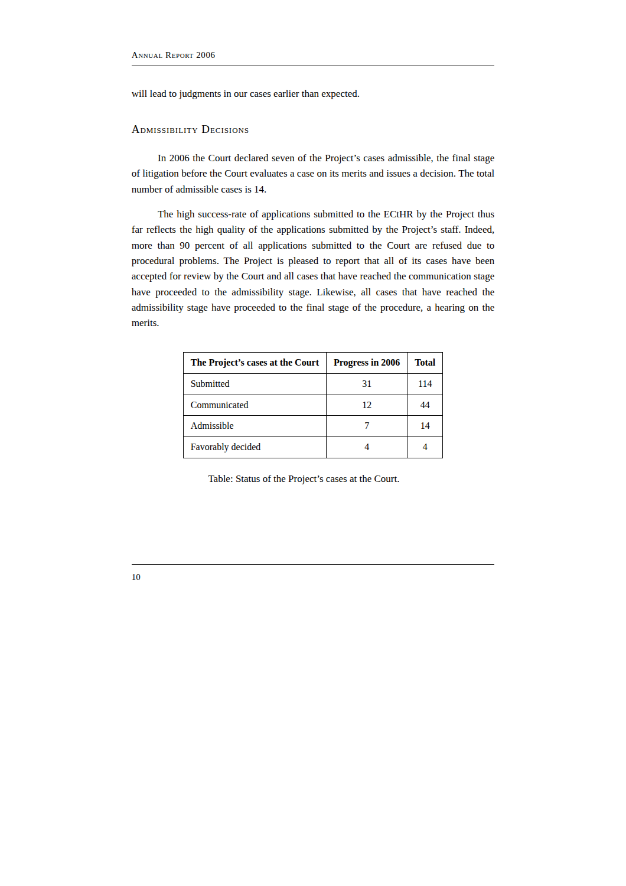Annual Report 2006
will lead to judgments in our cases earlier than expected.
Admissibility Decisions
In 2006 the Court declared seven of the Project’s cases admissible, the final stage of litigation before the Court evaluates a case on its merits and issues a decision. The total number of admissible cases is 14.
The high success-rate of applications submitted to the ECtHR by the Project thus far reflects the high quality of the applications submitted by the Project’s staff. Indeed, more than 90 percent of all applications submitted to the Court are refused due to procedural problems. The Project is pleased to report that all of its cases have been accepted for review by the Court and all cases that have reached the communication stage have proceeded to the admissibility stage. Likewise, all cases that have reached the admissibility stage have proceeded to the final stage of the procedure, a hearing on the merits.
| The Project’s cases at the Court | Progress in 2006 | Total |
| --- | --- | --- |
| Submitted | 31 | 114 |
| Communicated | 12 | 44 |
| Admissible | 7 | 14 |
| Favorably decided | 4 | 4 |
Table: Status of the Project’s cases at the Court.
10